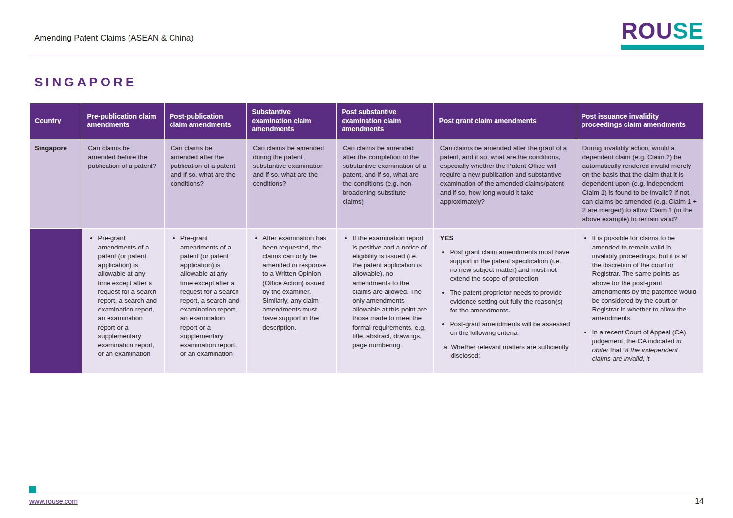Amending Patent Claims (ASEAN & China)
ROUSE
SINGAPORE
| Country | Pre-publication claim amendments | Post-publication claim amendments | Substantive examination claim amendments | Post substantive examination claim amendments | Post grant claim amendments | Post issuance invalidity proceedings claim amendments |
| --- | --- | --- | --- | --- | --- | --- |
| Singapore | Can claims be amended before the publication of a patent? | Can claims be amended after the publication of a patent and if so, what are the conditions? | Can claims be amended during the patent substantive examination and if so, what are the conditions? | Can claims be amended after the completion of the substantive examination of a patent, and if so, what are the conditions (e.g. non-broadening substitute claims) | Can claims be amended after the grant of a patent, and if so, what are the conditions, especially whether the Patent Office will require a new publication and substantive examination of the amended claims/patent and if so, how long would it take approximately? | During invalidity action, would a dependent claim (e.g. Claim 2) be automatically rendered invalid merely on the basis that the claim that it is dependent upon (e.g. independent Claim 1) is found to be invalid? If not, can claims be amended (e.g. Claim 1 + 2 are merged) to allow Claim 1 (in the above example) to remain valid? |
| | Pre-grant amendments of a patent (or patent application) is allowable at any time except after a request for a search report, a search and examination report, an examination report or a supplementary examination report, or an examination | Pre-grant amendments of a patent (or patent application) is allowable at any time except after a request for a search report, a search and examination report, an examination report or a supplementary examination report, or an examination | After examination has been requested, the claims can only be amended in response to a Written Opinion (Office Action) issued by the examiner. Similarly, any claim amendments must have support in the description. | If the examination report is positive and a notice of eligibility is issued (i.e. the patent application is allowable), no amendments to the claims are allowed. The only amendments allowable at this point are those made to meet the formal requirements, e.g. title, abstract, drawings, page numbering. | YES Post grant claim amendments must have support in the patent specification (i.e. no new subject matter) and must not extend the scope of protection. The patent proprietor needs to provide evidence setting out fully the reason(s) for the amendments. Post-grant amendments will be assessed on the following criteria: Whether relevant matters are sufficiently disclosed; | It is possible for claims to be amended to remain valid in invalidity proceedings, but it is at the discretion of the court or Registrar. The same points as above for the post-grant amendments by the patentee would be considered by the court or Registrar in whether to allow the amendments. In a recent Court of Appeal (CA) judgement, the CA indicated in obiter that “ if the independent claims are invalid, it |
www.rouse.com
14